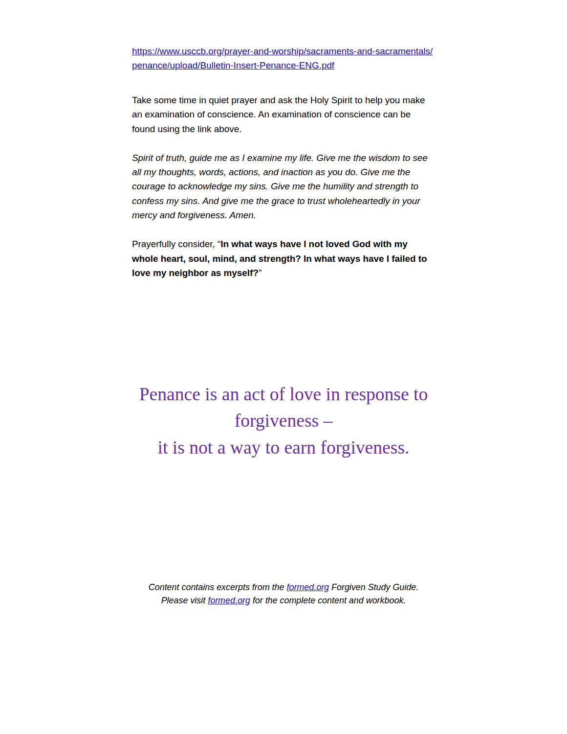https://www.usccb.org/prayer-and-worship/sacraments-and-sacramentals/penance/upload/Bulletin-Insert-Penance-ENG.pdf
Take some time in quiet prayer and ask the Holy Spirit to help you make an examination of conscience. An examination of conscience can be found using the link above.
Spirit of truth, guide me as I examine my life. Give me the wisdom to see all my thoughts, words, actions, and inaction as you do. Give me the courage to acknowledge my sins. Give me the humility and strength to confess my sins. And give me the grace to trust wholeheartedly in your mercy and forgiveness. Amen.
Prayerfully consider, “In what ways have I not loved God with my whole heart, soul, mind, and strength? In what ways have I failed to love my neighbor as myself?”
Penance is an act of love in response to forgiveness – it is not a way to earn forgiveness.
Content contains excerpts from the formed.org Forgiven Study Guide.
Please visit formed.org for the complete content and workbook.